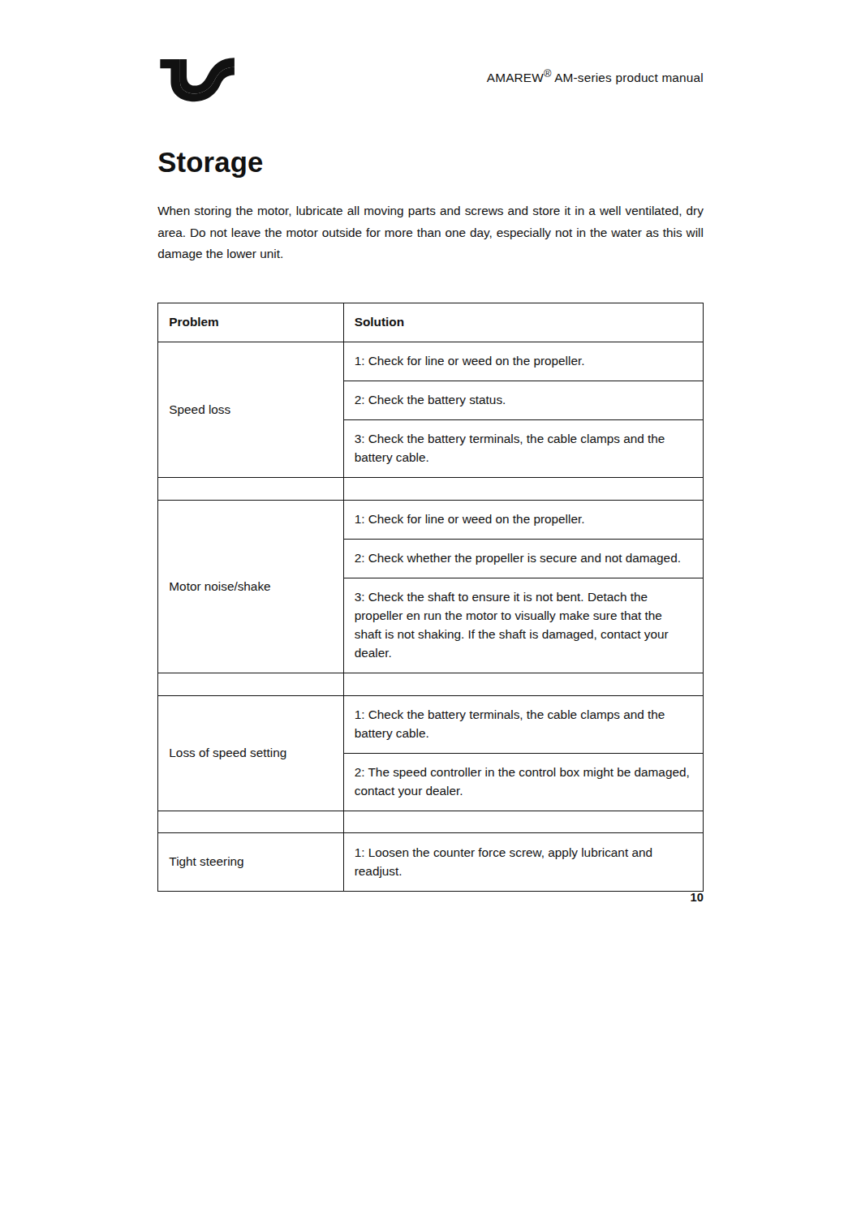AMAREW® AM-series product manual
Storage
When storing the motor, lubricate all moving parts and screws and store it in a well ventilated, dry area. Do not leave the motor outside for more than one day, especially not in the water as this will damage the lower unit.
| Problem | Solution |
| --- | --- |
| Speed loss | 1: Check for line or weed on the propeller. |
| 2: Check the battery status. |
| 3: Check the battery terminals, the cable clamps and the battery cable. |
| Motor noise/shake | 1: Check for line or weed on the propeller. |
| 2: Check whether the propeller is secure and not damaged. |
| 3: Check the shaft to ensure it is not bent. Detach the propeller en run the motor to visually make sure that the shaft is not shaking. If the shaft is damaged, contact your dealer. |
| Loss of speed setting | 1: Check the battery terminals, the cable clamps and the battery cable. |
| 2: The speed controller in the control box might be damaged, contact your dealer. |
| Tight steering | 1: Loosen the counter force screw, apply lubricant and readjust. |
10